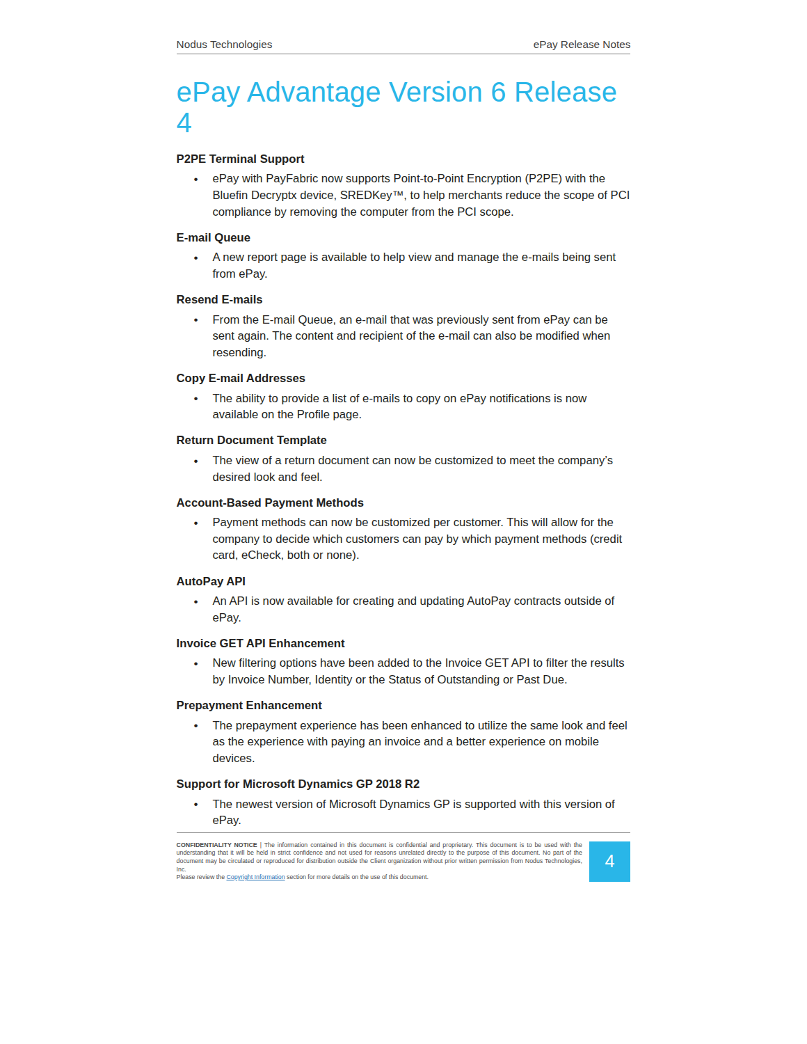Nodus Technologies
ePay Release Notes
ePay Advantage Version 6 Release 4
P2PE Terminal Support
ePay with PayFabric now supports Point-to-Point Encryption (P2PE) with the Bluefin Decryptx device, SREDKey™, to help merchants reduce the scope of PCI compliance by removing the computer from the PCI scope.
E-mail Queue
A new report page is available to help view and manage the e-mails being sent from ePay.
Resend E-mails
From the E-mail Queue, an e-mail that was previously sent from ePay can be sent again. The content and recipient of the e-mail can also be modified when resending.
Copy E-mail Addresses
The ability to provide a list of e-mails to copy on ePay notifications is now available on the Profile page.
Return Document Template
The view of a return document can now be customized to meet the company’s desired look and feel.
Account-Based Payment Methods
Payment methods can now be customized per customer. This will allow for the company to decide which customers can pay by which payment methods (credit card, eCheck, both or none).
AutoPay API
An API is now available for creating and updating AutoPay contracts outside of ePay.
Invoice GET API Enhancement
New filtering options have been added to the Invoice GET API to filter the results by Invoice Number, Identity or the Status of Outstanding or Past Due.
Prepayment Enhancement
The prepayment experience has been enhanced to utilize the same look and feel as the experience with paying an invoice and a better experience on mobile devices.
Support for Microsoft Dynamics GP 2018 R2
The newest version of Microsoft Dynamics GP is supported with this version of ePay.
CONFIDENTIALITY NOTICE | The information contained in this document is confidential and proprietary. This document is to be used with the understanding that it will be held in strict confidence and not used for reasons unrelated directly to the purpose of this document. No part of the document may be circulated or reproduced for distribution outside the Client organization without prior written permission from Nodus Technologies, Inc.
Please review the Copyright Information section for more details on the use of this document.
4